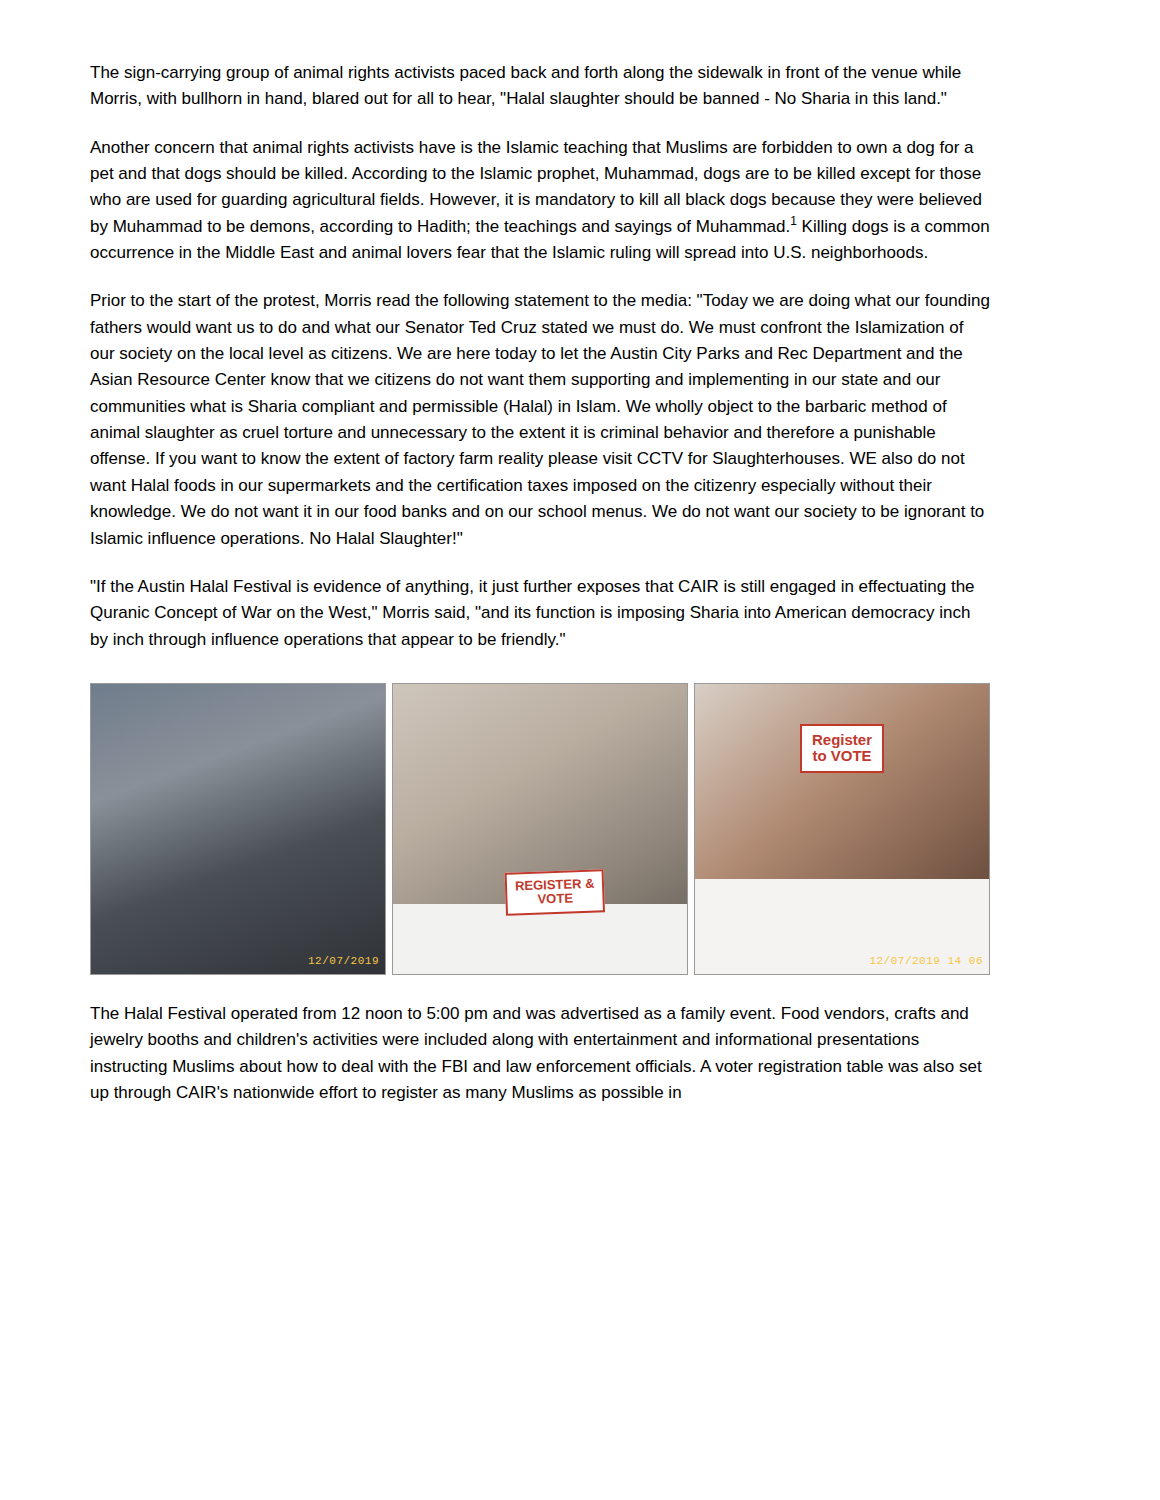The sign-carrying group of animal rights activists paced back and forth along the sidewalk in front of the venue while Morris, with bullhorn in hand, blared out for all to hear, "Halal slaughter should be banned - No Sharia in this land."
Another concern that animal rights activists have is the Islamic teaching that Muslims are forbidden to own a dog for a pet and that dogs should be killed. According to the Islamic prophet, Muhammad, dogs are to be killed except for those who are used for guarding agricultural fields. However, it is mandatory to kill all black dogs because they were believed by Muhammad to be demons, according to Hadith; the teachings and sayings of Muhammad.1 Killing dogs is a common occurrence in the Middle East and animal lovers fear that the Islamic ruling will spread into U.S. neighborhoods.
Prior to the start of the protest, Morris read the following statement to the media: "Today we are doing what our founding fathers would want us to do and what our Senator Ted Cruz stated we must do. We must confront the Islamization of our society on the local level as citizens. We are here today to let the Austin City Parks and Rec Department and the Asian Resource Center know that we citizens do not want them supporting and implementing in our state and our communities what is Sharia compliant and permissible (Halal) in Islam. We wholly object to the barbaric method of animal slaughter as cruel torture and unnecessary to the extent it is criminal behavior and therefore a punishable offense. If you want to know the extent of factory farm reality please visit CCTV for Slaughterhouses. WE also do not want Halal foods in our supermarkets and the certification taxes imposed on the citizenry especially without their knowledge. We do not want it in our food banks and on our school menus. We do not want our society to be ignorant to Islamic influence operations. No Halal Slaughter!"
"If the Austin Halal Festival is evidence of anything, it just further exposes that CAIR is still engaged in effectuating the Quranic Concept of War on the West," Morris said, "and its function is imposing Sharia into American democracy inch by inch through influence operations that appear to be friendly."
12/07/2019
REGISTER &
VOTE
Register
to VOTE
12/07/2019 14 06
The Halal Festival operated from 12 noon to 5:00 pm and was advertised as a family event. Food vendors, crafts and jewelry booths and children's activities were included along with entertainment and informational presentations instructing Muslims about how to deal with the FBI and law enforcement officials. A voter registration table was also set up through CAIR's nationwide effort to register as many Muslims as possible in